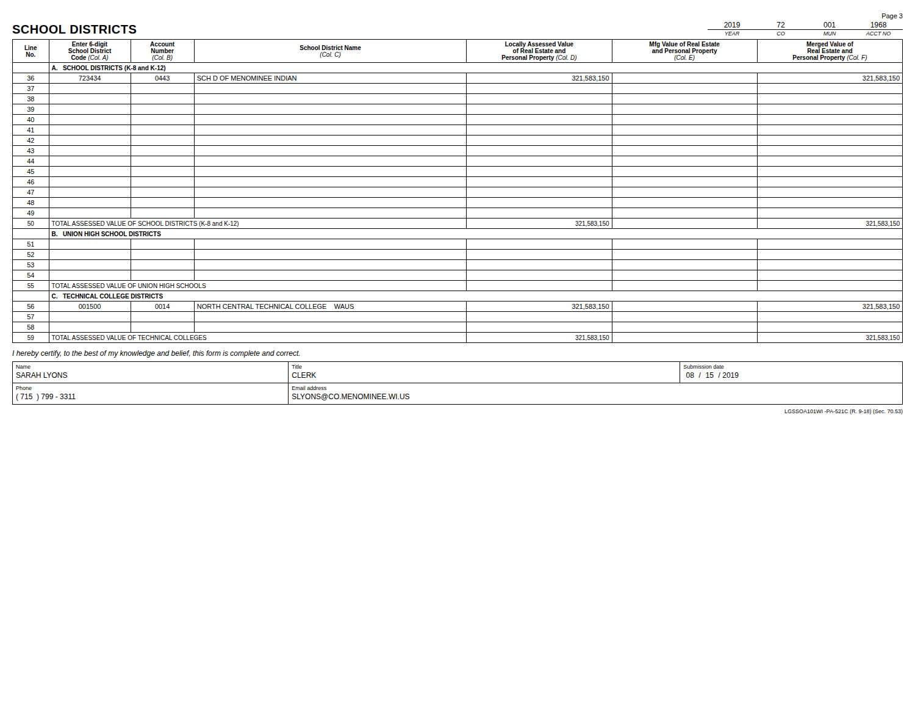Page 3
SCHOOL DISTRICTS
| 2019 | 72 | 001 | 1968 |
| YEAR | CO | MUN | ACCT NO |
| Line No. | Enter 6-digit School District Code (Col. A) | Account Number (Col. B) | School District Name (Col. C) | Locally Assessed Value of Real Estate and Personal Property (Col. D) | Mfg Value of Real Estate and Personal Property (Col. E) | Merged Value of Real Estate and Personal Property (Col. F) |
| --- | --- | --- | --- | --- | --- | --- |
| | A. SCHOOL DISTRICTS (K-8 and K-12) |
| 36 | 723434 | 0443 | SCH D OF MENOMINEE INDIAN | 321,583,150 | | 321,583,150 |
| 37 | | | | | | |
| 38 | | | | | | |
| 39 | | | | | | |
| 40 | | | | | | |
| 41 | | | | | | |
| 42 | | | | | | |
| 43 | | | | | | |
| 44 | | | | | | |
| 45 | | | | | | |
| 46 | | | | | | |
| 47 | | | | | | |
| 48 | | | | | | |
| 49 | | | | | | |
| 50 | TOTAL ASSESSED VALUE OF SCHOOL DISTRICTS (K-8 and K-12) | 321,583,150 | | 321,583,150 |
| | B. UNION HIGH SCHOOL DISTRICTS |
| 51 | | | | | | |
| 52 | | | | | | |
| 53 | | | | | | |
| 54 | | | | | | |
| 55 | TOTAL ASSESSED VALUE OF UNION HIGH SCHOOLS | | | |
| | C. TECHNICAL COLLEGE DISTRICTS |
| 56 | 001500 | 0014 | NORTH CENTRAL TECHNICAL COLLEGE WAUS | 321,583,150 | | 321,583,150 |
| 57 | | | | | | |
| 58 | | | | | | |
| 59 | TOTAL ASSESSED VALUE OF TECHNICAL COLLEGES | 321,583,150 | | 321,583,150 |
I hereby certify, to the best of my knowledge and belief, this form is complete and correct.
| Name SARAH LYONS | Title CLERK | Submission date 08 / 15 / 2019 |
| Phone ( 715 ) 799 - 3311 | Email address SLYONS@CO.MENOMINEE.WI.US |
LGSSOA101WI -PA-521C (R. 9-18) (Sec. 70.53)